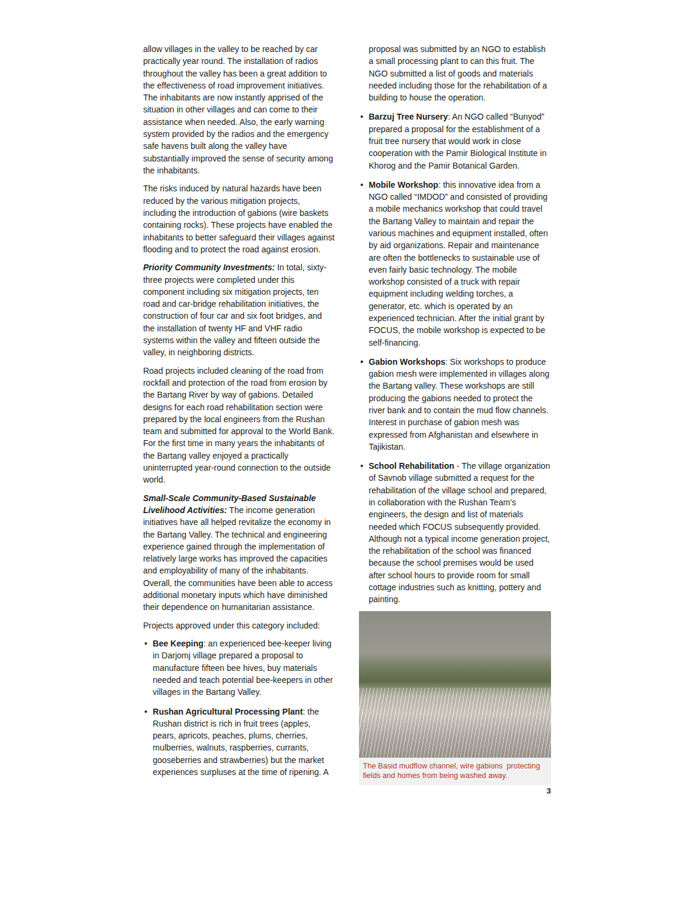allow villages in the valley to be reached by car practically year round. The installation of radios throughout the valley has been a great addition to the effectiveness of road improvement initiatives. The inhabitants are now instantly apprised of the situation in other villages and can come to their assistance when needed. Also, the early warning system provided by the radios and the emergency safe havens built along the valley have substantially improved the sense of security among the inhabitants.
The risks induced by natural hazards have been reduced by the various mitigation projects, including the introduction of gabions (wire baskets containing rocks). These projects have enabled the inhabitants to better safeguard their villages against flooding and to protect the road against erosion.
Priority Community Investments: In total, sixty-three projects were completed under this component including six mitigation projects, ten road and car-bridge rehabilitation initiatives, the construction of four car and six foot bridges, and the installation of twenty HF and VHF radio systems within the valley and fifteen outside the valley, in neighboring districts.
Road projects included cleaning of the road from rockfall and protection of the road from erosion by the Bartang River by way of gabions. Detailed designs for each road rehabilitation section were prepared by the local engineers from the Rushan team and submitted for approval to the World Bank. For the first time in many years the inhabitants of the Bartang valley enjoyed a practically uninterrupted year-round connection to the outside world.
Small-Scale Community-Based Sustainable Livelihood Activities: The income generation initiatives have all helped revitalize the economy in the Bartang Valley. The technical and engineering experience gained through the implementation of relatively large works has improved the capacities and employability of many of the inhabitants. Overall, the communities have been able to access additional monetary inputs which have diminished their dependence on humanitarian assistance.
Projects approved under this category included:
Bee Keeping: an experienced bee-keeper living in Darjomj village prepared a proposal to manufacture fifteen bee hives, buy materials needed and teach potential bee-keepers in other villages in the Bartang Valley.
Rushan Agricultural Processing Plant: the Rushan district is rich in fruit trees (apples, pears, apricots, peaches, plums, cherries, mulberries, walnuts, raspberries, currants, gooseberries and strawberries) but the market experiences surpluses at the time of ripening. A proposal was submitted by an NGO to establish a small processing plant to can this fruit. The NGO submitted a list of goods and materials needed including those for the rehabilitation of a building to house the operation.
Barzuj Tree Nursery: An NGO called “Bunyod” prepared a proposal for the establishment of a fruit tree nursery that would work in close cooperation with the Pamir Biological Institute in Khorog and the Pamir Botanical Garden.
Mobile Workshop: this innovative idea from a NGO called “IMDOD” and consisted of providing a mobile mechanics workshop that could travel the Bartang Valley to maintain and repair the various machines and equipment installed, often by aid organizations. Repair and maintenance are often the bottlenecks to sustainable use of even fairly basic technology. The mobile workshop consisted of a truck with repair equipment including welding torches, a generator, etc. which is operated by an experienced technician. After the initial grant by FOCUS, the mobile workshop is expected to be self-financing.
Gabion Workshops: Six workshops to produce gabion mesh were implemented in villages along the Bartang valley. These workshops are still producing the gabions needed to protect the river bank and to contain the mud flow channels. Interest in purchase of gabion mesh was expressed from Afghanistan and elsewhere in Tajikistan.
School Rehabilitation - The village organization of Savnob village submitted a request for the rehabilitation of the village school and prepared, in collaboration with the Rushan Team’s engineers, the design and list of materials needed which FOCUS subsequently provided. Although not a typical income generation project, the rehabilitation of the school was financed because the school premises would be used after school hours to provide room for small cottage industries such as knitting, pottery and painting.
The Basid mudflow channel, wire gabions protecting fields and homes from being washed away.
3